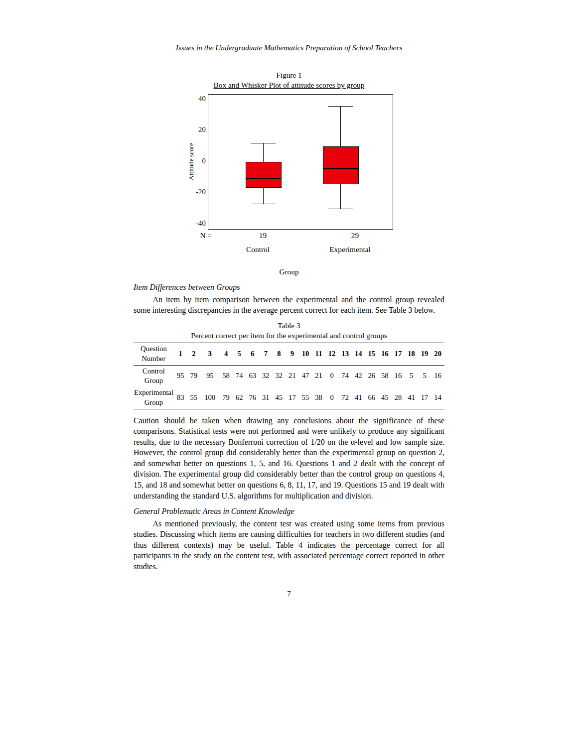Issues in the Undergraduate Mathematics Preparation of School Teachers
Figure 1
Box and Whisker Plot of attitude scores by group
Attitude score
40
20
0
-20
-40
N =
19 29
Control Experimental
Group
Item Differences between Groups
An item by item comparison between the experimental and the control group revealed some interesting discrepancies in the average percent correct for each item. See Table 3 below.
Table 3
Percent correct per item for the experimental and control groups
| Question Number | 1 | 2 | 3 | 4 | 5 | 6 | 7 | 8 | 9 | 10 | 11 | 12 | 13 | 14 | 15 | 16 | 17 | 18 | 19 | 20 |
| --- | --- | --- | --- | --- | --- | --- | --- | --- | --- | --- | --- | --- | --- | --- | --- | --- | --- | --- | --- | --- |
| Control Group | 95 | 79 | 95 | 58 | 74 | 63 | 32 | 32 | 21 | 47 | 21 | 0 | 74 | 42 | 26 | 58 | 16 | 5 | 5 | 16 |
| Experimental Group | 83 | 55 | 100 | 79 | 62 | 76 | 31 | 45 | 17 | 55 | 38 | 0 | 72 | 41 | 66 | 45 | 28 | 41 | 17 | 14 |
Caution should be taken when drawing any conclusions about the significance of these comparisons. Statistical tests were not performed and were unlikely to produce any significant results, due to the necessary Bonferroni correction of 1/20 on the α-level and low sample size. However, the control group did considerably better than the experimental group on question 2, and somewhat better on questions 1, 5, and 16. Questions 1 and 2 dealt with the concept of division. The experimental group did considerably better than the control group on questions 4, 15, and 18 and somewhat better on questions 6, 8, 11, 17, and 19. Questions 15 and 19 dealt with understanding the standard U.S. algorithms for multiplication and division.
General Problematic Areas in Content Knowledge
As mentioned previously, the content test was created using some items from previous studies. Discussing which items are causing difficulties for teachers in two different studies (and thus different contexts) may be useful. Table 4 indicates the percentage correct for all participants in the study on the content test, with associated percentage correct reported in other studies.
7